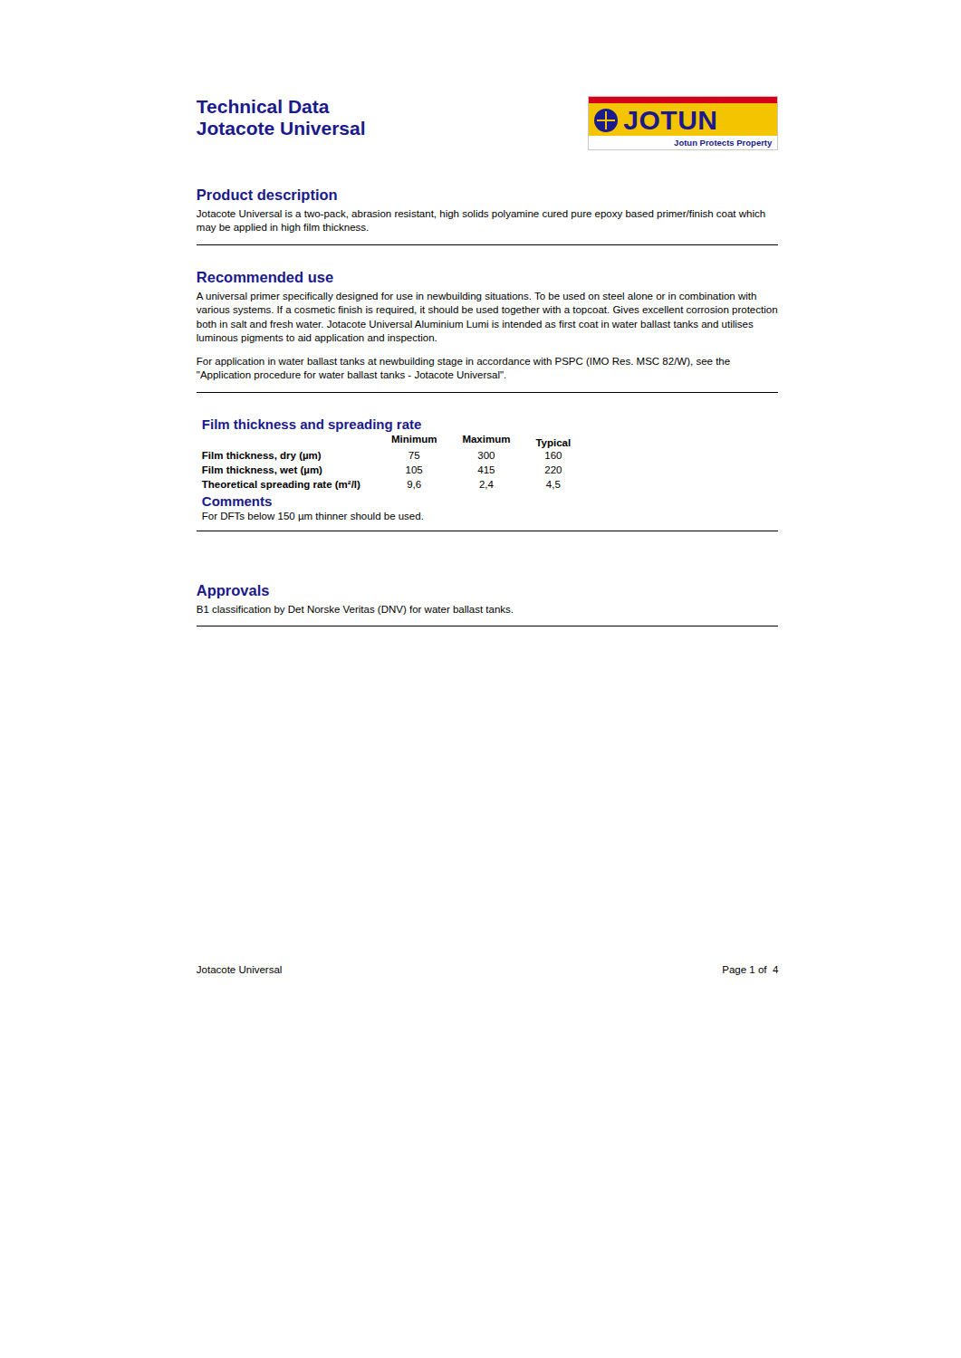Technical Data
Jotacote Universal
JOTUN
Jotun Protects Property
Product description
Jotacote Universal is a two-pack, abrasion resistant, high solids polyamine cured pure epoxy based primer/finish coat which may be applied in high film thickness.
Recommended use
A universal primer specifically designed for use in newbuilding situations. To be used on steel alone or in combination with various systems. If a cosmetic finish is required, it should be used together with a topcoat. Gives excellent corrosion protection both in salt and fresh water. Jotacote Universal Aluminium Lumi is intended as first coat in water ballast tanks and utilises luminous pigments to aid application and inspection.
For application in water ballast tanks at newbuilding stage in accordance with PSPC (IMO Res. MSC 82/W), see the "Application procedure for water ballast tanks - Jotacote Universal".
Film thickness and spreading rate
| | Minimum | Maximum | Typical |
| --- | --- | --- | --- |
| Film thickness, dry (µm) | 75 | 300 | 160 |
| Film thickness, wet (µm) | 105 | 415 | 220 |
| Theoretical spreading rate (m²/l) | 9,6 | 2,4 | 4,5 |
Comments
For DFTs below 150 µm thinner should be used.
Approvals
B1 classification by Det Norske Veritas (DNV) for water ballast tanks.
Jotacote Universal
Page 1 of 4